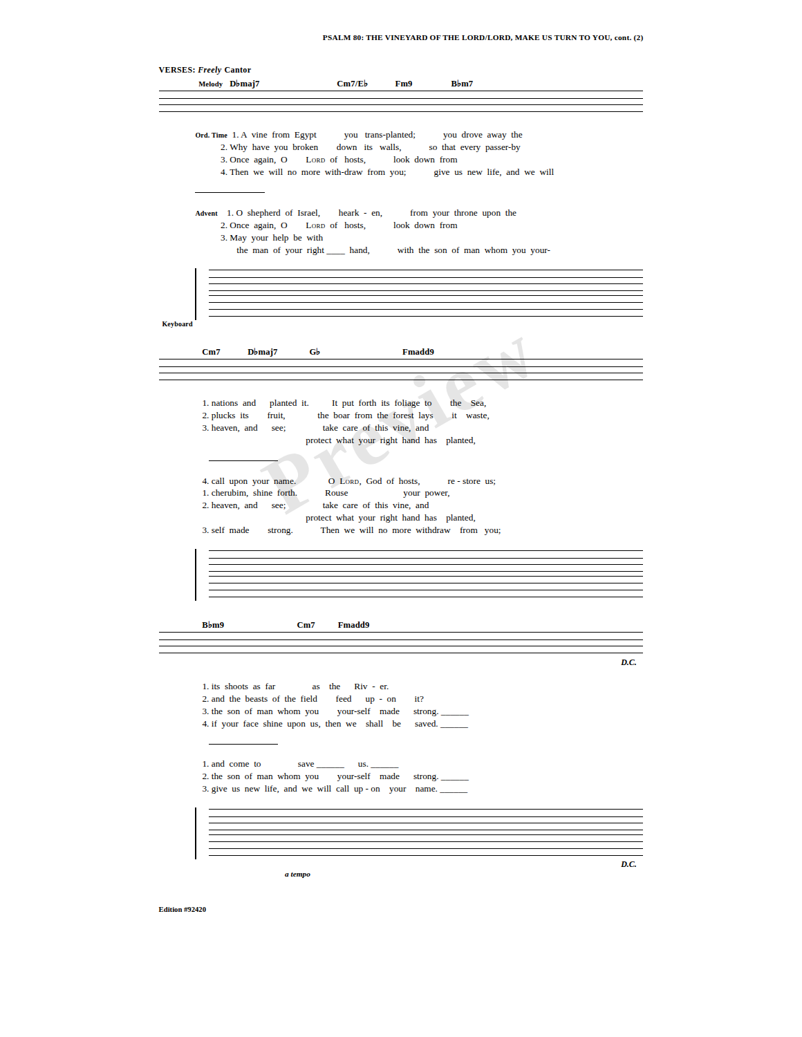Preview
PSALM 80: THE VINEYARD OF THE LORD/LORD, MAKE US TURN TO YOU, cont. (2)
VERSES: Freely Cantor
Melody D♭maj7 Cm7/E♭ Fm9 B♭m7
Ord. Time 1. A vine from Egypt you trans-planted; you drove away the 2. Why have you broken down its walls, so that every passer-by 3. Once again, O Lord of hosts, look down from 4. Then we will no more with-draw from you; give us new life, and we will
Advent 1. O shepherd of Israel, heark - en, from your throne upon the 2. Once again, O Lord of hosts, look down from 3. May your help be with the man of your right ____ hand, with the son of man whom you your-
Keyboard
Cm7 D♭maj7 G♭ Fmadd9
1. nations and planted it. It put forth its foliage to the Sea, 2. plucks its fruit, the boar from the forest lays it waste, 3. heaven, and see; take care of this vine, and protect what your right hand has planted,
4. call upon your name. O Lord, God of hosts, re - store us; 1. cherubim, shine forth. Rouse your power, 2. heaven, and see; take care of this vine, and protect what your right hand has planted, 3. self made strong. Then we will no more withdraw from you;
B♭m9 Cm7 Fmadd9
D.C.
1. its shoots as far as the Riv - er. 2. and the beasts of the field feed up - on it? 3. the son of man whom you your-self made strong. ______ 4. if your face shine upon us, then we shall be saved. ______
1. and come to save ______ us. ______ 2. the son of man whom you your-self made strong. ______ 3. give us new life, and we will call up - on your name. ______
D.C.
a tempo
Edition #92420